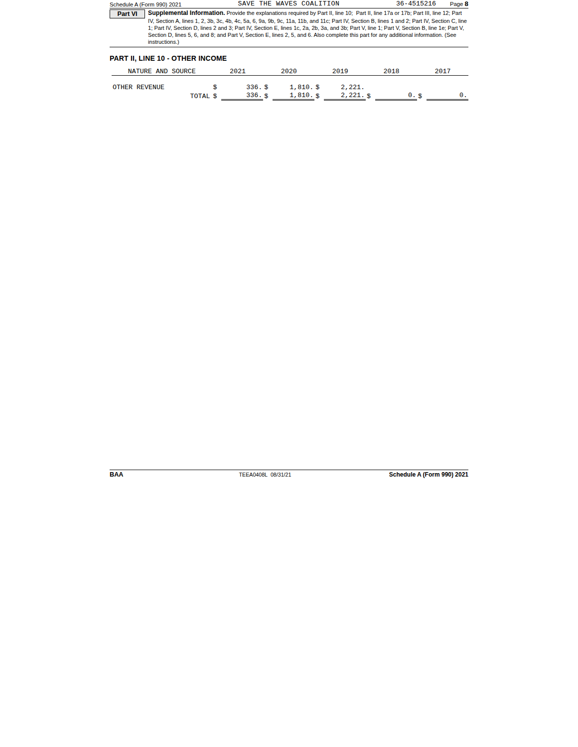Schedule A (Form 990) 2021
SAVE THE WAVES COALITION
36-4515216
Page 8
Part VI
Supplemental Information. Provide the explanations required by Part II, line 10; Part II, line 17a or 17b; Part III, line 12; Part IV, Section A, lines 1, 2, 3b, 3c, 4b, 4c, 5a, 6, 9a, 9b, 9c, 11a, 11b, and 11c; Part IV, Section B, lines 1 and 2; Part IV, Section C, line 1; Part IV, Section D, lines 2 and 3; Part IV, Section E, lines 1c, 2a, 2b, 3a, and 3b; Part V, line 1; Part V, Section B, line 1e; Part V, Section D, lines 5, 6, and 8; and Part V, Section E, lines 2, 5, and 6. Also complete this part for any additional information. (See instructions.)
PART II, LINE 10 - OTHER INCOME
| NATURE AND SOURCE | 2021 | 2020 | 2019 | 2018 | 2017 |
| --- | --- | --- | --- | --- | --- |
| OTHER REVENUE | $ | 336. | $ | 1,810. | $ | 2,221. | | | | |
| TOTAL | $ | 336. | $ | 1,810. | $ | 2,221. | $ | 0. | $ | 0. |
BAA
TEEA0408L 08/31/21
Schedule A (Form 990) 2021